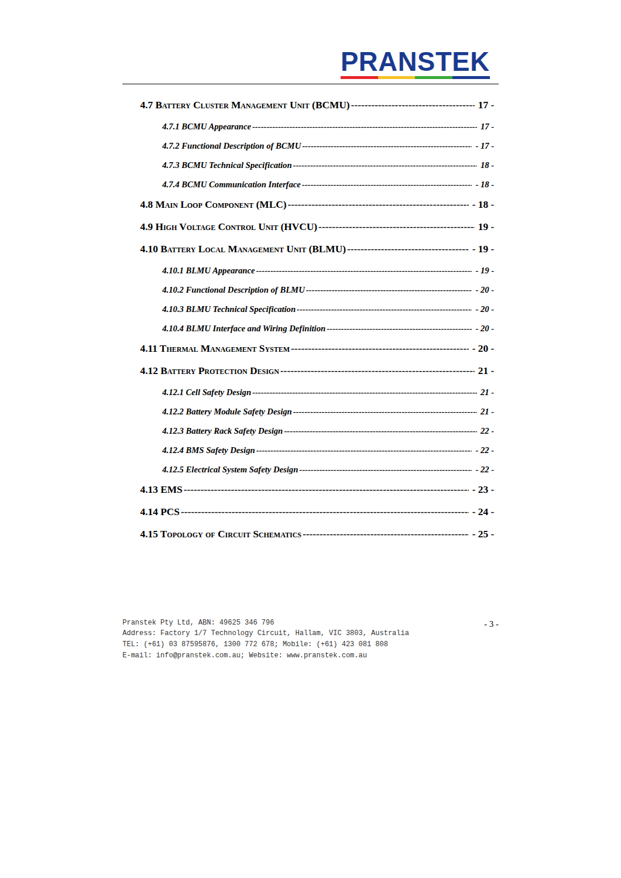PRANSTEK
4.7 Battery Cluster Management Unit (BCMU) ---------------------------------------------------------------------------------------------------- 17 -
4.7.1 BCMU Appearance ---------------------------------------------------------------------------------------------------------------------------------- 17 -
4.7.2 Functional Description of BCMU ---------------------------------------------------------------------------------------------------------------------------------- - 17 -
4.7.3 BCMU Technical Specification ---------------------------------------------------------------------------------------------------------------------------------- 18 -
4.7.4 BCMU Communication Interface ---------------------------------------------------------------------------------------------------------------------------------- - 18 -
4.8 Main Loop Component (MLC) ---------------------------------------------------------------------------------------------------- - 18 -
4.9 High Voltage Control Unit (HVCU) ---------------------------------------------------------------------------------------------------- 19 -
4.10 Battery Local Management Unit (BLMU) ---------------------------------------------------------------------------------------------------- - 19 -
4.10.1 BLMU Appearance ---------------------------------------------------------------------------------------------------------------------------------- - 19 -
4.10.2 Functional Description of BLMU ---------------------------------------------------------------------------------------------------------------------------------- - 20 -
4.10.3 BLMU Technical Specification ---------------------------------------------------------------------------------------------------------------------------------- - 20 -
4.10.4 BLMU Interface and Wiring Definition ---------------------------------------------------------------------------------------------------------------------------------- - 20 -
4.11 Thermal Management System ---------------------------------------------------------------------------------------------------- - 20 -
4.12 Battery Protection Design ---------------------------------------------------------------------------------------------------- 21 -
4.12.1 Cell Safety Design ---------------------------------------------------------------------------------------------------------------------------------- 21 -
4.12.2 Battery Module Safety Design ---------------------------------------------------------------------------------------------------------------------------------- 21 -
4.12.3 Battery Rack Safety Design ---------------------------------------------------------------------------------------------------------------------------------- 22 -
4.12.4 BMS Safety Design ---------------------------------------------------------------------------------------------------------------------------------- - 22 -
4.12.5 Electrical System Safety Design ---------------------------------------------------------------------------------------------------------------------------------- - 22 -
4.13 EMS ---------------------------------------------------------------------------------------------------- - 23 -
4.14 PCS ---------------------------------------------------------------------------------------------------- - 24 -
4.15 Topology of Circuit Schematics ---------------------------------------------------------------------------------------------------- - 25 -
Pranstek Pty Ltd, ABN: 49625 346 796 Address: Factory 1/7 Technology Circuit, Hallam, VIC 3803, Australia TEL: (+61) 03 87595876, 1300 772 678; Mobile: (+61) 423 081 808 E-mail: info@pranstek.com.au; Website: www.pranstek.com.au
- 3 -